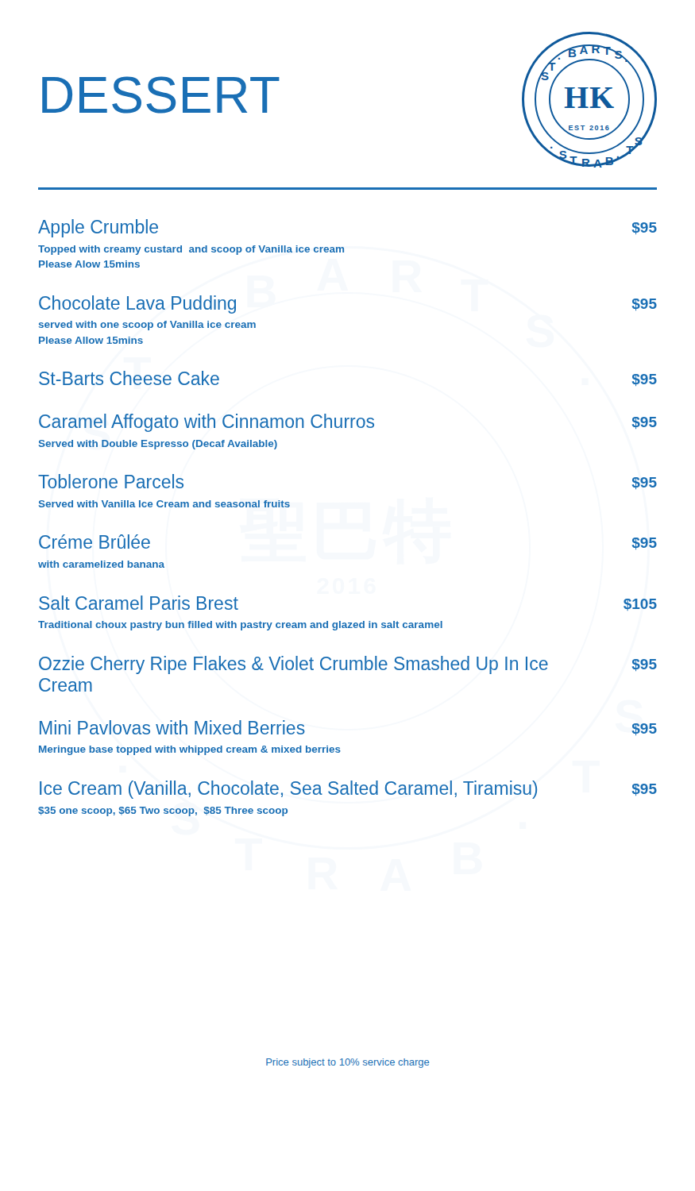S T · B A R T S · S T · B A R T S ·
聖巴特
2016
DESSERT
S T · B A R T S · S T · B A R T S ·
HK
EST 2016
Apple Crumble
Topped with creamy custard and scoop of Vanilla ice cream
Please Alow 15mins
$95
Chocolate Lava Pudding
served with one scoop of Vanilla ice cream
Please Allow 15mins
$95
St-Barts Cheese Cake
$95
Caramel Affogato with Cinnamon Churros
Served with Double Espresso (Decaf Available)
$95
Toblerone Parcels
Served with Vanilla Ice Cream and seasonal fruits
$95
Créme Brûlée
with caramelized banana
$95
Salt Caramel Paris Brest
Traditional choux pastry bun filled with pastry cream and glazed in salt caramel
$105
Ozzie Cherry Ripe Flakes & Violet Crumble Smashed Up In Ice Cream
$95
Mini Pavlovas with Mixed Berries
Meringue base topped with whipped cream & mixed berries
$95
Ice Cream (Vanilla, Chocolate, Sea Salted Caramel, Tiramisu)
$35 one scoop, $65 Two scoop, $85 Three scoop
$95
Price subject to 10% service charge